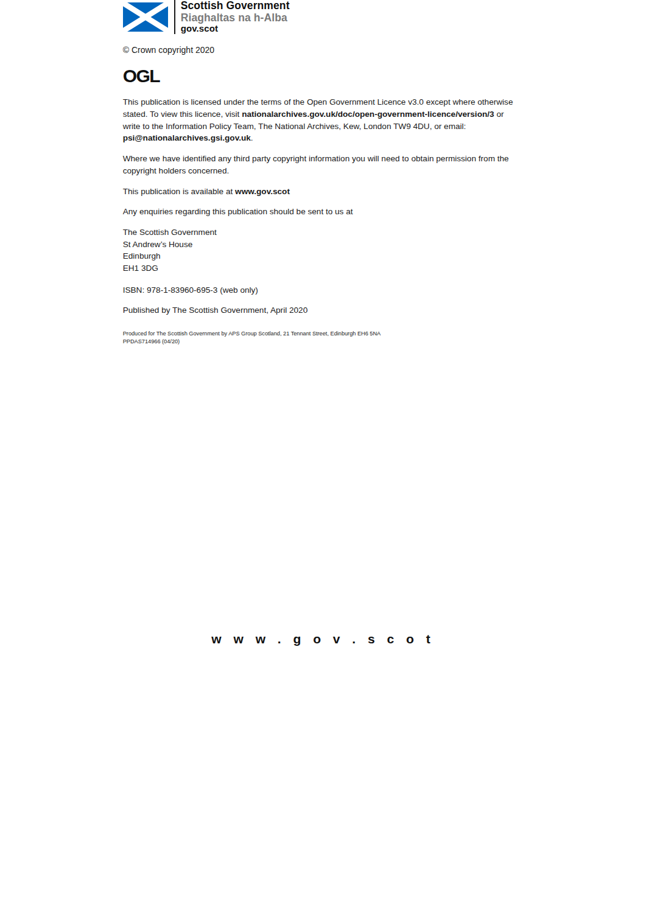Scottish Government
Riaghaltas na h-Alba
gov.scot
© Crown copyright 2020
OGL
This publication is licensed under the terms of the Open Government Licence v3.0 except where otherwise stated. To view this licence, visit nationalarchives.gov.uk/doc/open-government-licence/version/3 or write to the Information Policy Team, The National Archives, Kew, London TW9 4DU, or email: psi@nationalarchives.gsi.gov.uk.
Where we have identified any third party copyright information you will need to obtain permission from the copyright holders concerned.
This publication is available at www.gov.scot
Any enquiries regarding this publication should be sent to us at
The Scottish Government
St Andrew’s House
Edinburgh
EH1 3DG
ISBN: 978-1-83960-695-3 (web only)
Published by The Scottish Government, April 2020
Produced for The Scottish Government by APS Group Scotland, 21 Tennant Street, Edinburgh EH6 5NA
PPDAS714966 (04/20)
w w w . g o v . s c o t